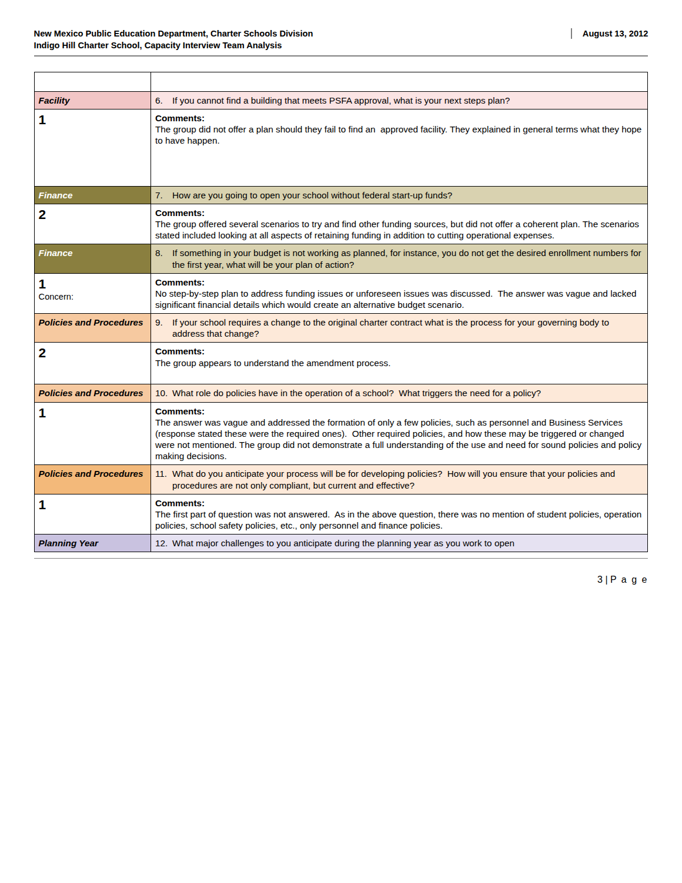New Mexico Public Education Department, Charter Schools Division
Indigo Hill Charter School, Capacity Interview Team Analysis
August 13, 2012
| Facility | 6. If you cannot find a building that meets PSFA approval, what is your next steps plan? |
| 1 | Comments: The group did not offer a plan should they fail to find an approved facility. They explained in general terms what they hope to have happen. |
| Finance | 7. How are you going to open your school without federal start-up funds? |
| 2 | Comments: The group offered several scenarios to try and find other funding sources, but did not offer a coherent plan. The scenarios stated included looking at all aspects of retaining funding in addition to cutting operational expenses. |
| Finance | 8. If something in your budget is not working as planned, for instance, you do not get the desired enrollment numbers for the first year, what will be your plan of action? |
| 1 Concern: | Comments: No step-by-step plan to address funding issues or unforeseen issues was discussed. The answer was vague and lacked significant financial details which would create an alternative budget scenario. |
| Policies and Procedures | 9. If your school requires a change to the original charter contract what is the process for your governing body to address that change? |
| 2 | Comments: The group appears to understand the amendment process. |
| Policies and Procedures | 10. What role do policies have in the operation of a school? What triggers the need for a policy? |
| 1 | Comments: The answer was vague and addressed the formation of only a few policies, such as personnel and Business Services (response stated these were the required ones). Other required policies, and how these may be triggered or changed were not mentioned. The group did not demonstrate a full understanding of the use and need for sound policies and policy making decisions. |
| Policies and Procedures | 11. What do you anticipate your process will be for developing policies? How will you ensure that your policies and procedures are not only compliant, but current and effective? |
| 1 | Comments: The first part of question was not answered. As in the above question, there was no mention of student policies, operation policies, school safety policies, etc., only personnel and finance policies. |
| Planning Year | 12. What major challenges to you anticipate during the planning year as you work to open |
3 | P a g e